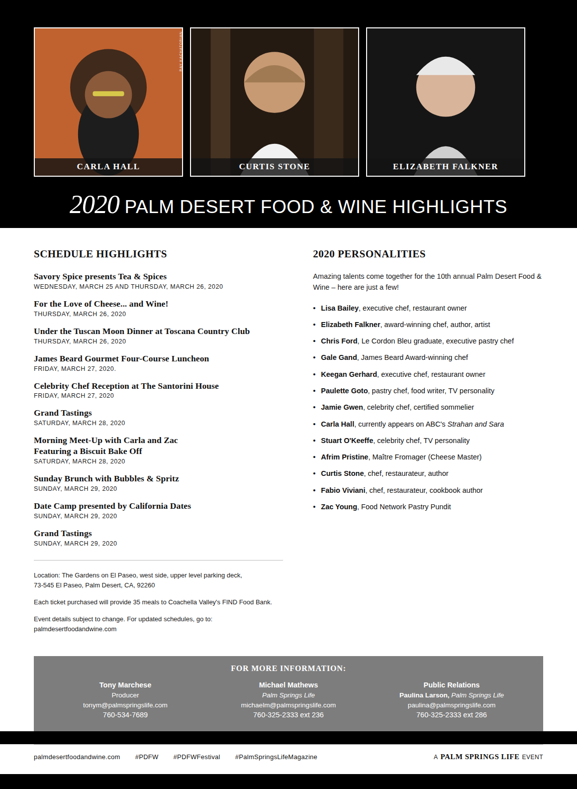RAY KACHATORIAN
CARLA HALL
CURTIS STONE
ELIZABETH FALKNER
2020 PALM DESERT FOOD & WINE HIGHLIGHTS
SCHEDULE HIGHLIGHTS
Savory Spice presents Tea & Spices
WEDNESDAY, MARCH 25 AND THURSDAY, MARCH 26, 2020
For the Love of Cheese... and Wine!
THURSDAY, MARCH 26, 2020
Under the Tuscan Moon Dinner at Toscana Country Club
THURSDAY, MARCH 26, 2020
James Beard Gourmet Four-Course Luncheon
FRIDAY, MARCH 27, 2020.
Celebrity Chef Reception at The Santorini House
FRIDAY, MARCH 27, 2020
Grand Tastings
SATURDAY, MARCH 28, 2020
Morning Meet-Up with Carla and Zac
Featuring a Biscuit Bake Off
SATURDAY, MARCH 28, 2020
Sunday Brunch with Bubbles & Spritz
SUNDAY, MARCH 29, 2020
Date Camp presented by California Dates
SUNDAY, MARCH 29, 2020
Grand Tastings
SUNDAY, MARCH 29, 2020
Location: The Gardens on El Paseo, west side, upper level parking deck,
73-545 El Paseo, Palm Desert, CA, 92260
Each ticket purchased will provide 35 meals to Coachella Valley's FIND Food Bank.
Event details subject to change. For updated schedules, go to: palmdesertfoodandwine.com
2020 PERSONALITIES
Amazing talents come together for the 10th annual Palm Desert Food & Wine – here are just a few!
Lisa Bailey, executive chef, restaurant owner
Elizabeth Falkner, award-winning chef, author, artist
Chris Ford, Le Cordon Bleu graduate, executive pastry chef
Gale Gand, James Beard Award-winning chef
Keegan Gerhard, executive chef, restaurant owner
Paulette Goto, pastry chef, food writer, TV personality
Jamie Gwen, celebrity chef, certified sommelier
Carla Hall, currently appears on ABC's Strahan and Sara
Stuart O'Keeffe, celebrity chef, TV personality
Afrim Pristine, Maître Fromager (Cheese Master)
Curtis Stone, chef, restaurateur, author
Fabio Viviani, chef, restaurateur, cookbook author
Zac Young, Food Network Pastry Pundit
FOR MORE INFORMATION:
Tony Marchese
Producer
tonym@palmspringslife.com
760-534-7689
Michael Mathews
Palm Springs Life
michaelm@palmspringslife.com
760-325-2333 ext 236
Public Relations
Paulina Larson, Palm Springs Life
paulina@palmspringslife.com
760-325-2333 ext 286
palmdesertfoodandwine.com #PDFW #PDFWFestival #PalmSpringsLifeMagazine
A PALM SPRINGS LIFE EVENT